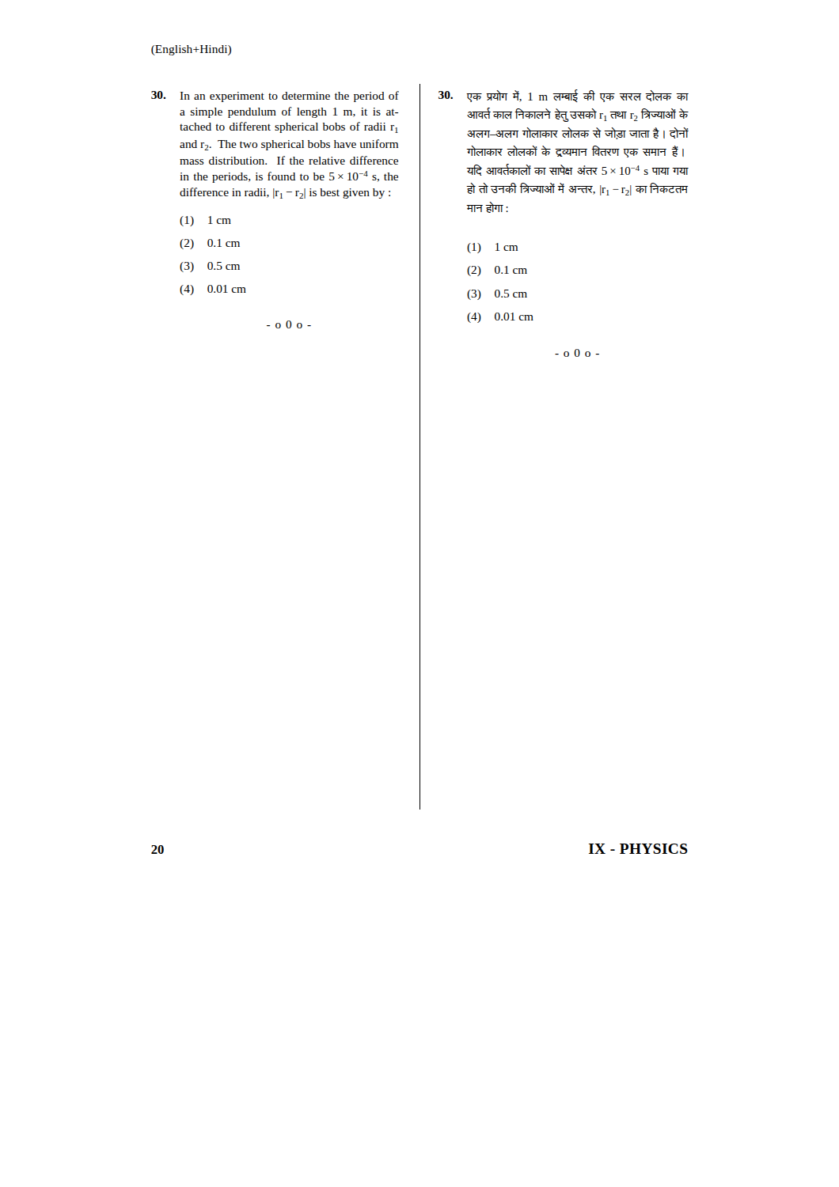(English+Hindi)
30.
In an experiment to determine the period of a simple pendulum of length 1 m, it is attached to different spherical bobs of radii r1 and r2. The two spherical bobs have uniform mass distribution. If the relative difference in the periods, is found to be 5 × 10−4 s, the difference in radii, |r1 − r2| is best given by :
(1)
1 cm
(2)
0.1 cm
(3)
0.5 cm
(4)
0.01 cm
- o 0 o -
30.
एक प्रयोग में, 1 m लम्बाई की एक सरल दोलक का आवर्त काल निकालने हेतु उसको r1 तथा r2 त्रिज्याओं के अलग–अलग गोलाकार लोलक से जोड़ा जाता है। दोनों गोलाकार लोलकों के द्रव्यमान वितरण एक समान हैं। यदि आवर्तकालों का सापेक्ष अंतर 5 × 10−4 s पाया गया हो तो उनकी त्रिज्याओं में अन्तर, |r1 − r2| का निकटतम मान होगा :
(1)
1 cm
(2)
0.1 cm
(3)
0.5 cm
(4)
0.01 cm
- o 0 o -
20
IX - PHYSICS